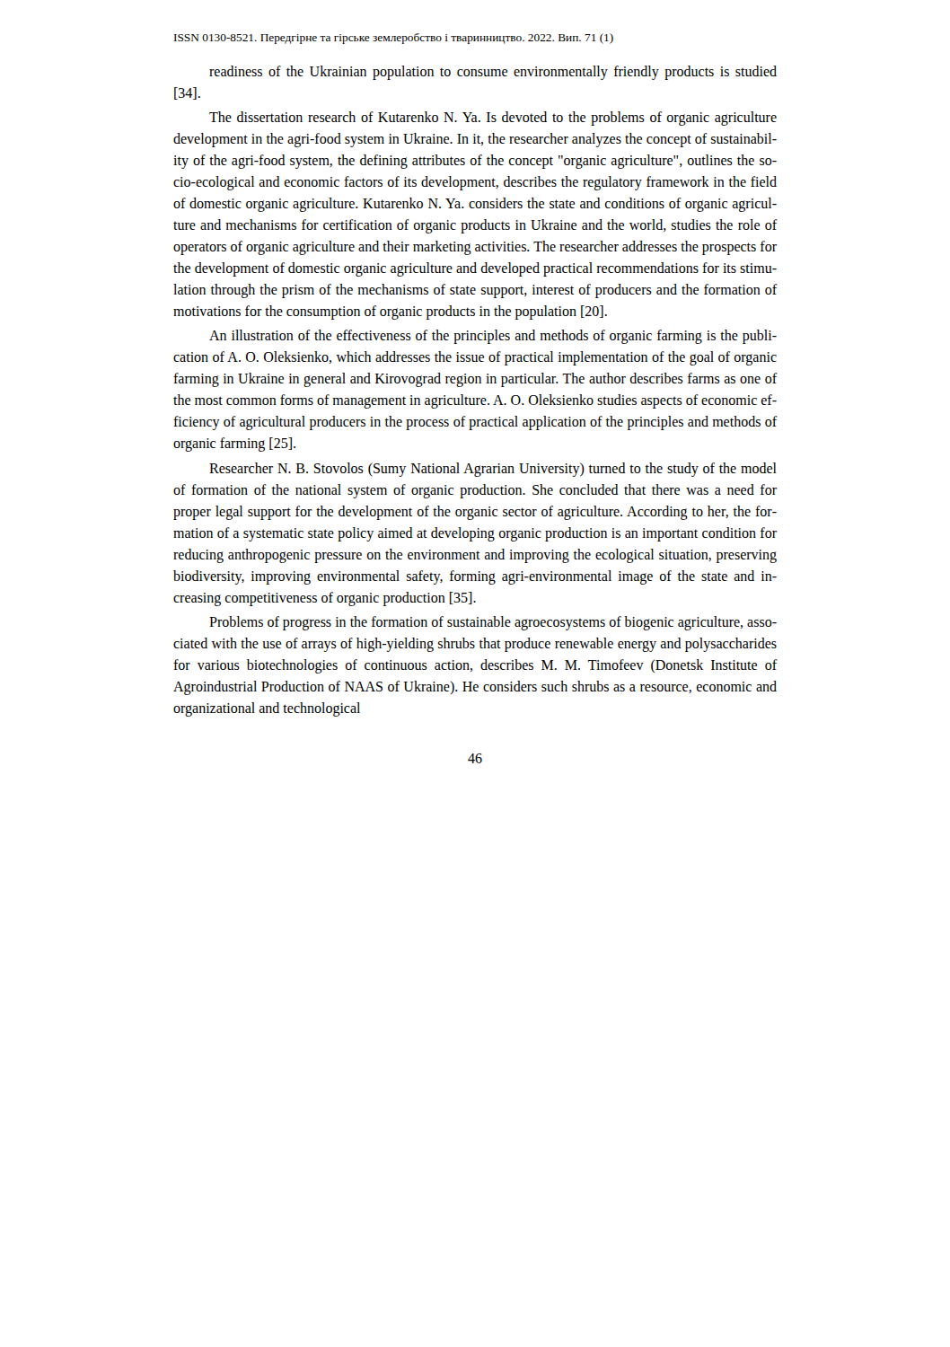ISSN 0130-8521. Передгірне та гірське землеробство і тваринництво. 2022. Вип. 71 (1)
readiness of the Ukrainian population to consume environmentally friendly products is studied [34].
The dissertation research of Kutarenko N. Ya. Is devoted to the problems of organic agriculture development in the agri-food system in Ukraine. In it, the researcher analyzes the concept of sustainability of the agri-food system, the defining attributes of the concept "organic agriculture", outlines the socio-ecological and economic factors of its development, describes the regulatory framework in the field of domestic organic agriculture. Kutarenko N. Ya. considers the state and conditions of organic agriculture and mechanisms for certification of organic products in Ukraine and the world, studies the role of operators of organic agriculture and their marketing activities. The researcher addresses the prospects for the development of domestic organic agriculture and developed practical recommendations for its stimulation through the prism of the mechanisms of state support, interest of producers and the formation of motivations for the consumption of organic products in the population [20].
An illustration of the effectiveness of the principles and methods of organic farming is the publication of A. O. Oleksienko, which addresses the issue of practical implementation of the goal of organic farming in Ukraine in general and Kirovograd region in particular. The author describes farms as one of the most common forms of management in agriculture. A. O. Oleksienko studies aspects of economic efficiency of agricultural producers in the process of practical application of the principles and methods of organic farming [25].
Researcher N. B. Stovolos (Sumy National Agrarian University) turned to the study of the model of formation of the national system of organic production. She concluded that there was a need for proper legal support for the development of the organic sector of agriculture. According to her, the formation of a systematic state policy aimed at developing organic production is an important condition for reducing anthropogenic pressure on the environment and improving the ecological situation, preserving biodiversity, improving environmental safety, forming agri-environmental image of the state and increasing competitiveness of organic production [35].
Problems of progress in the formation of sustainable agroecosystems of biogenic agriculture, associated with the use of arrays of high-yielding shrubs that produce renewable energy and polysaccharides for various biotechnologies of continuous action, describes M. M. Timofeev (Donetsk Institute of Agroindustrial Production of NAAS of Ukraine). He considers such shrubs as a resource, economic and organizational and technological
46